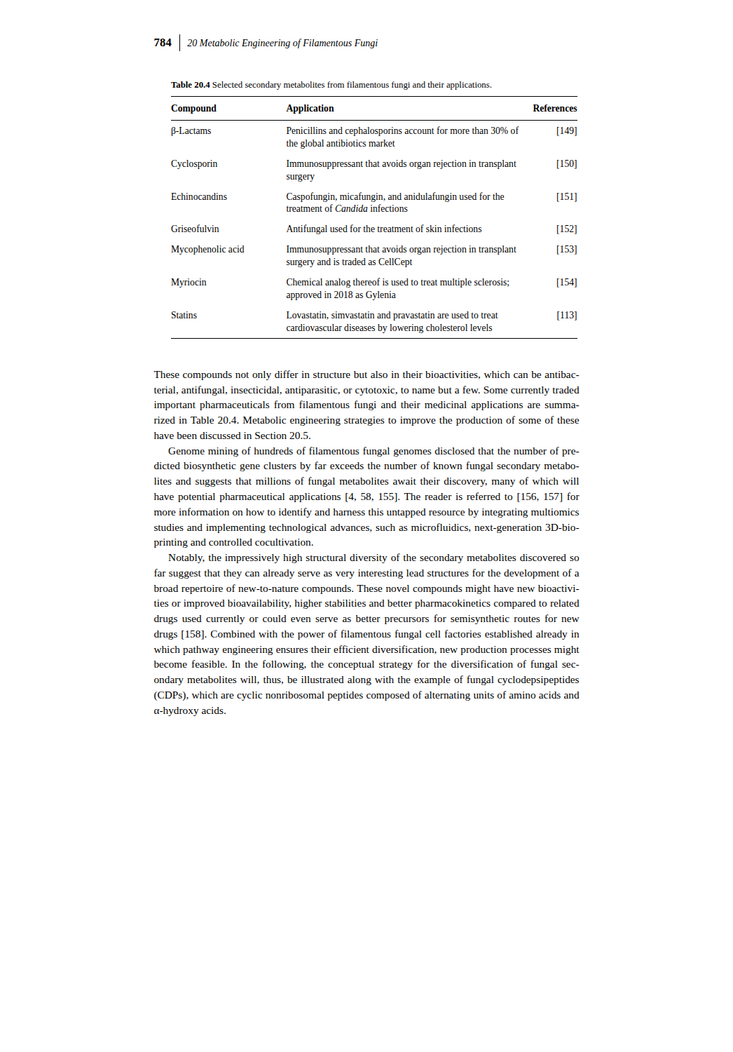784 20 Metabolic Engineering of Filamentous Fungi
Table 20.4 Selected secondary metabolites from filamentous fungi and their applications.
| Compound | Application | References |
| --- | --- | --- |
| β-Lactams | Penicillins and cephalosporins account for more than 30% of the global antibiotics market | [149] |
| Cyclosporin | Immunosuppressant that avoids organ rejection in transplant surgery | [150] |
| Echinocandins | Caspofungin, micafungin, and anidulafungin used for the treatment of Candida infections | [151] |
| Griseofulvin | Antifungal used for the treatment of skin infections | [152] |
| Mycophenolic acid | Immunosuppressant that avoids organ rejection in transplant surgery and is traded as CellCept | [153] |
| Myriocin | Chemical analog thereof is used to treat multiple sclerosis; approved in 2018 as Gylenia | [154] |
| Statins | Lovastatin, simvastatin and pravastatin are used to treat cardiovascular diseases by lowering cholesterol levels | [113] |
These compounds not only differ in structure but also in their bioactivities, which can be antibacterial, antifungal, insecticidal, antiparasitic, or cytotoxic, to name but a few. Some currently traded important pharmaceuticals from filamentous fungi and their medicinal applications are summarized in Table 20.4. Metabolic engineering strategies to improve the production of some of these have been discussed in Section 20.5.
Genome mining of hundreds of filamentous fungal genomes disclosed that the number of predicted biosynthetic gene clusters by far exceeds the number of known fungal secondary metabolites and suggests that millions of fungal metabolites await their discovery, many of which will have potential pharmaceutical applications [4, 58, 155]. The reader is referred to [156, 157] for more information on how to identify and harness this untapped resource by integrating multiomics studies and implementing technological advances, such as microfluidics, next-generation 3D-bioprinting and controlled cocultivation.
Notably, the impressively high structural diversity of the secondary metabolites discovered so far suggest that they can already serve as very interesting lead structures for the development of a broad repertoire of new-to-nature compounds. These novel compounds might have new bioactivities or improved bioavailability, higher stabilities and better pharmacokinetics compared to related drugs used currently or could even serve as better precursors for semisynthetic routes for new drugs [158]. Combined with the power of filamentous fungal cell factories established already in which pathway engineering ensures their efficient diversification, new production processes might become feasible. In the following, the conceptual strategy for the diversification of fungal secondary metabolites will, thus, be illustrated along with the example of fungal cyclodepsipeptides (CDPs), which are cyclic nonribosomal peptides composed of alternating units of amino acids and α-hydroxy acids.